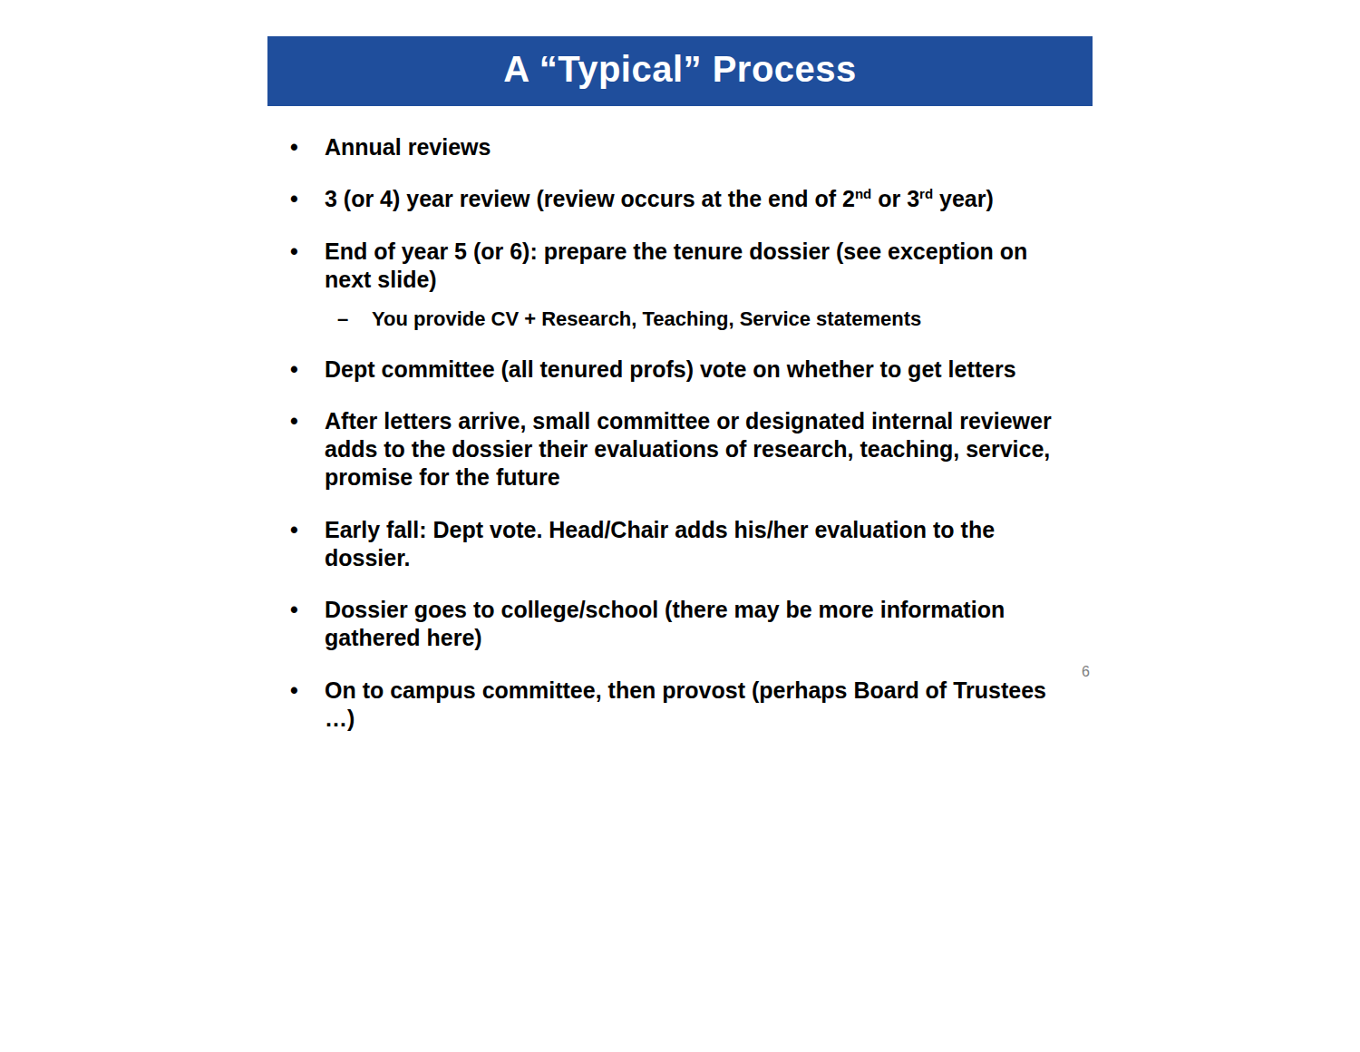A “Typical” Process
Annual reviews
3 (or 4) year review (review occurs at the end of 2nd or 3rd year)
End of year 5 (or 6): prepare the tenure dossier (see exception on next slide)
You provide CV + Research, Teaching, Service statements
Dept committee (all tenured profs) vote on whether to get letters
After letters arrive, small committee or designated internal reviewer adds to the dossier their evaluations of research, teaching, service, promise for the future
Early fall: Dept vote. Head/Chair adds his/her evaluation to the dossier.
Dossier goes to college/school (there may be more information gathered here)
On to campus committee, then provost (perhaps Board of Trustees …)
6